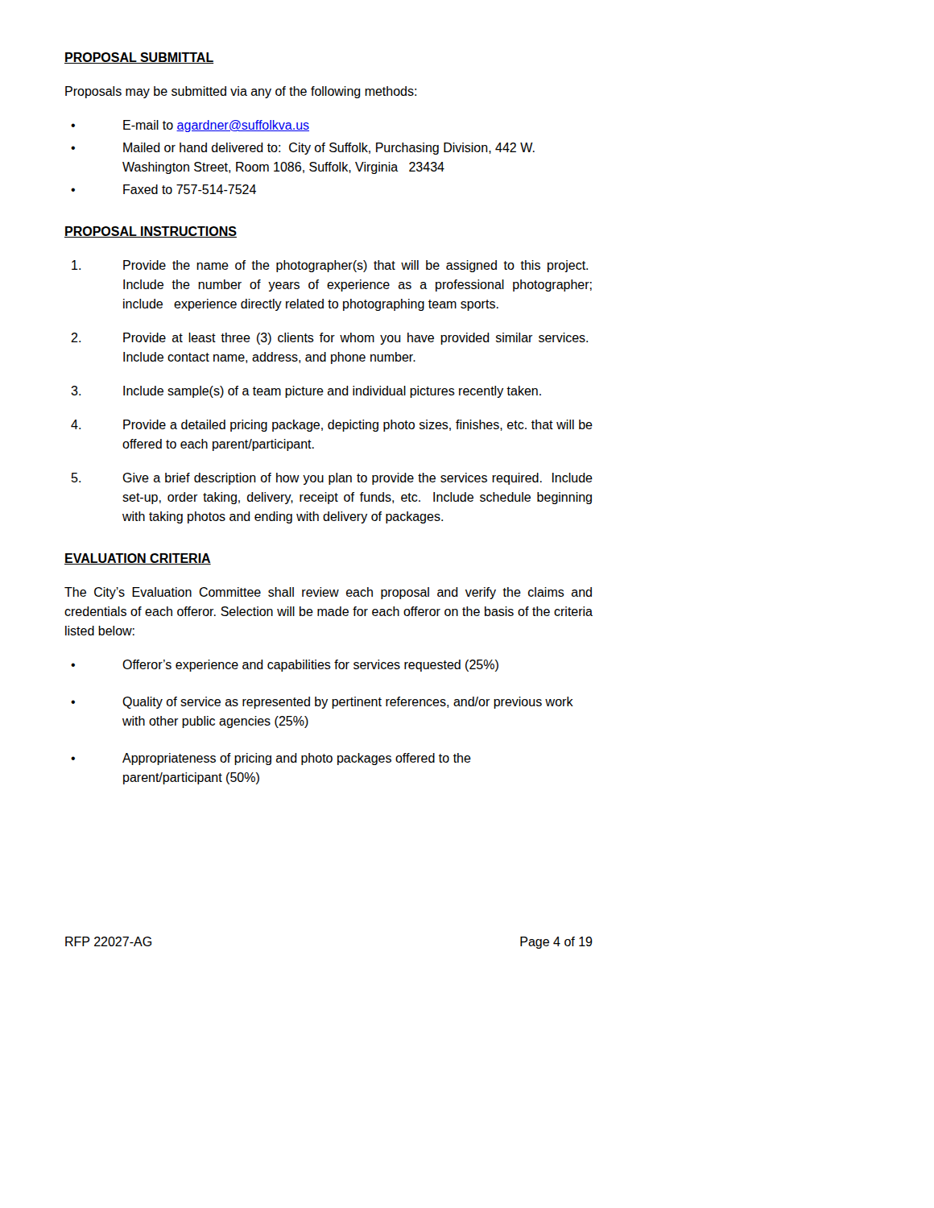PROPOSAL SUBMITTAL
Proposals may be submitted via any of the following methods:
E-mail to agardner@suffolkva.us
Mailed or hand delivered to: City of Suffolk, Purchasing Division, 442 W. Washington Street, Room 1086, Suffolk, Virginia 23434
Faxed to 757-514-7524
PROPOSAL INSTRUCTIONS
Provide the name of the photographer(s) that will be assigned to this project. Include the number of years of experience as a professional photographer; include experience directly related to photographing team sports.
Provide at least three (3) clients for whom you have provided similar services. Include contact name, address, and phone number.
Include sample(s) of a team picture and individual pictures recently taken.
Provide a detailed pricing package, depicting photo sizes, finishes, etc. that will be offered to each parent/participant.
Give a brief description of how you plan to provide the services required. Include set-up, order taking, delivery, receipt of funds, etc. Include schedule beginning with taking photos and ending with delivery of packages.
EVALUATION CRITERIA
The City’s Evaluation Committee shall review each proposal and verify the claims and credentials of each offeror. Selection will be made for each offeror on the basis of the criteria listed below:
Offeror’s experience and capabilities for services requested (25%)
Quality of service as represented by pertinent references, and/or previous work
with other public agencies (25%)
Appropriateness of pricing and photo packages offered to the
parent/participant (50%)
RFP 22027-AG Page 4 of 19